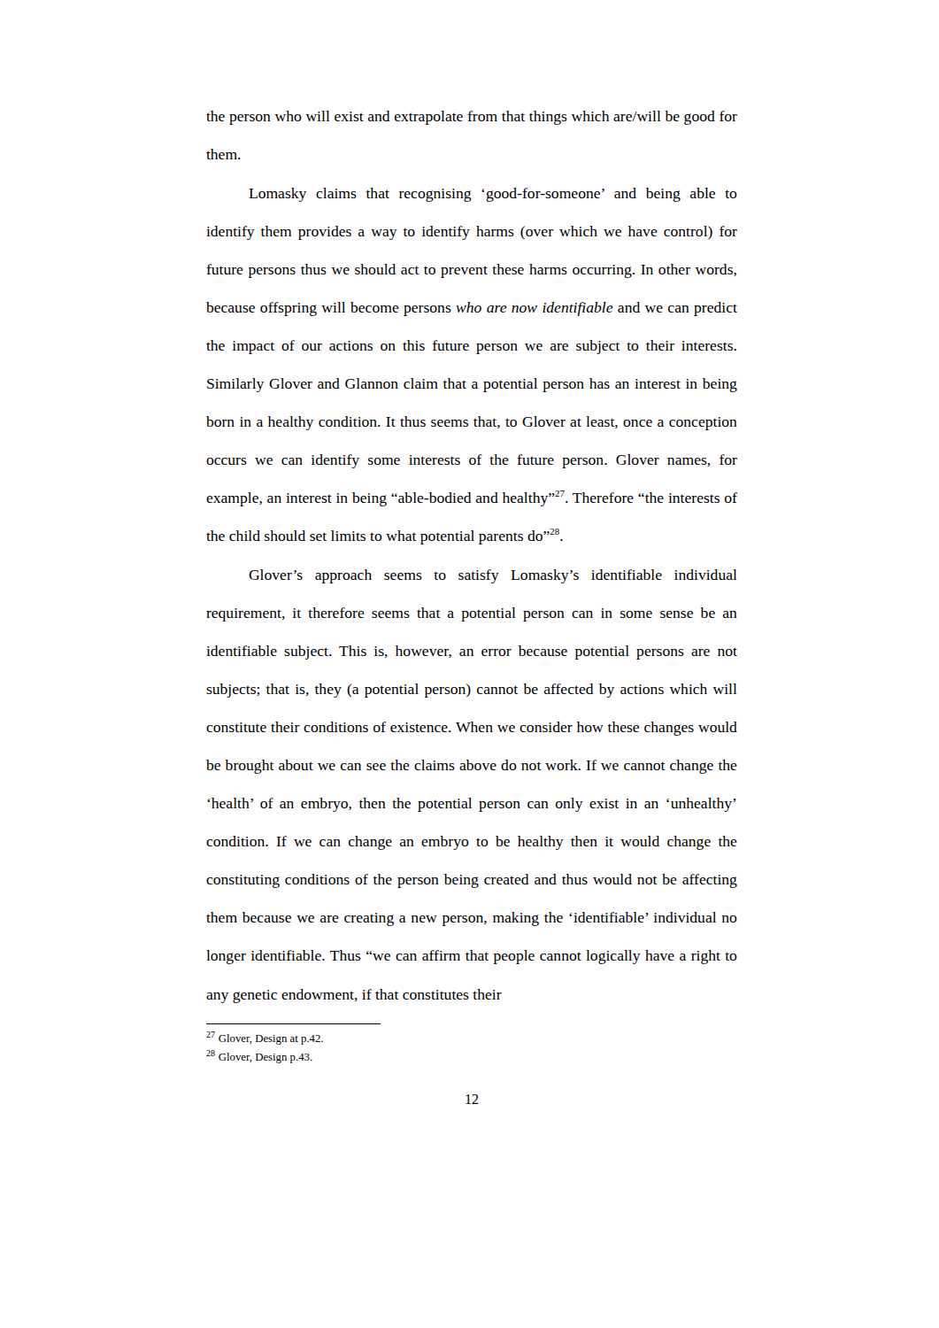the person who will exist and extrapolate from that things which are/will be good for them.
Lomasky claims that recognising ‘good-for-someone’ and being able to identify them provides a way to identify harms (over which we have control) for future persons thus we should act to prevent these harms occurring. In other words, because offspring will become persons who are now identifiable and we can predict the impact of our actions on this future person we are subject to their interests. Similarly Glover and Glannon claim that a potential person has an interest in being born in a healthy condition. It thus seems that, to Glover at least, once a conception occurs we can identify some interests of the future person. Glover names, for example, an interest in being “able-bodied and healthy”27. Therefore “the interests of the child should set limits to what potential parents do”28.
Glover’s approach seems to satisfy Lomasky’s identifiable individual requirement, it therefore seems that a potential person can in some sense be an identifiable subject. This is, however, an error because potential persons are not subjects; that is, they (a potential person) cannot be affected by actions which will constitute their conditions of existence. When we consider how these changes would be brought about we can see the claims above do not work. If we cannot change the ‘health’ of an embryo, then the potential person can only exist in an ‘unhealthy’ condition. If we can change an embryo to be healthy then it would change the constituting conditions of the person being created and thus would not be affecting them because we are creating a new person, making the ‘identifiable’ individual no longer identifiable. Thus “we can affirm that people cannot logically have a right to any genetic endowment, if that constitutes their
27 Glover, Design at p.42.
28 Glover, Design p.43.
12